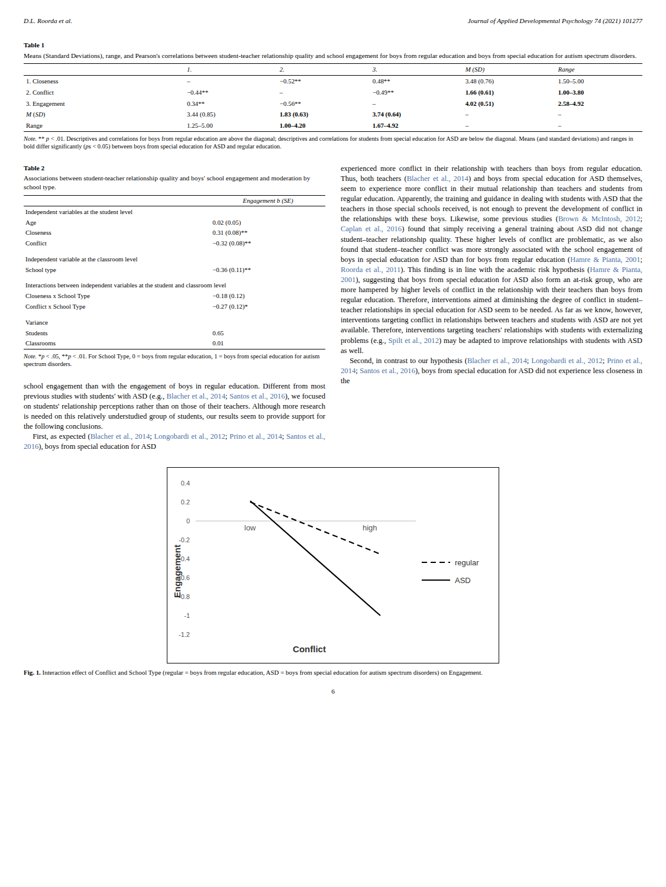D.L. Roorda et al.
Journal of Applied Developmental Psychology 74 (2021) 101277
Table 1
Means (Standard Deviations), range, and Pearson's correlations between student-teacher relationship quality and school engagement for boys from regular education and boys from special education for autism spectrum disorders.
| | 1. | 2. | 3. | M (SD) | Range |
| --- | --- | --- | --- | --- | --- |
| 1. Closeness | – | −0.52** | 0.48** | 3.48 (0.76) | 1.50–5.00 |
| 2. Conflict | −0.44** | – | −0.49** | 1.66 (0.61) | 1.00–3.80 |
| 3. Engagement | 0.34** | −0.56** | – | 4.02 (0.51) | 2.58–4.92 |
| M ( SD ) | 3.44 (0.85) | 1.83 (0.63) | 3.74 (0.64) | – | – |
| Range | 1.25–5.00 | 1.00–4.20 | 1.67–4.92 | – | – |
Note. ** p < .01. Descriptives and correlations for boys from regular education are above the diagonal; descriptives and correlations for students from special education for ASD are below the diagonal. Means (and standard deviations) and ranges in bold differ significantly (ps < 0.05) between boys from special education for ASD and regular education.
Table 2
Associations between student-teacher relationship quality and boys' school engagement and moderation by school type.
| | Engagement b ( SE ) |
| Independent variables at the student level |
| Age | 0.02 (0.05) |
| Closeness | 0.31 (0.08)** |
| Conflict | −0.32 (0.08)** |
| Independent variable at the classroom level |
| School type | −0.36 (0.11)** |
| Interactions between independent variables at the student and classroom level |
| Closeness x School Type | −0.18 (0.12) |
| Conflict x School Type | −0.27 (0.12)* |
| Variance |
| Students | 0.65 |
| Classrooms | 0.01 |
Note. *p < .05, **p < .01. For School Type, 0 = boys from regular education, 1 = boys from special education for autism spectrum disorders.
school engagement than with the engagement of boys in regular education. Different from most previous studies with students' with ASD (e.g., Blacher et al., 2014; Santos et al., 2016), we focused on students' relationship perceptions rather than on those of their teachers. Although more research is needed on this relatively understudied group of students, our results seem to provide support for the following conclusions.
First, as expected (Blacher et al., 2014; Longobardi et al., 2012; Prino et al., 2014; Santos et al., 2016), boys from special education for ASD
experienced more conflict in their relationship with teachers than boys from regular education. Thus, both teachers (Blacher et al., 2014) and boys from special education for ASD themselves, seem to experience more conflict in their mutual relationship than teachers and students from regular education. Apparently, the training and guidance in dealing with students with ASD that the teachers in those special schools received, is not enough to prevent the development of conflict in the relationships with these boys. Likewise, some previous studies (Brown & McIntosh, 2012; Caplan et al., 2016) found that simply receiving a general training about ASD did not change student–teacher relationship quality. These higher levels of conflict are problematic, as we also found that student–teacher conflict was more strongly associated with the school engagement of boys in special education for ASD than for boys from regular education (Hamre & Pianta, 2001; Roorda et al., 2011). This finding is in line with the academic risk hypothesis (Hamre & Pianta, 2001), suggesting that boys from special education for ASD also form an at-risk group, who are more hampered by higher levels of conflict in the relationship with their teachers than boys from regular education. Therefore, interventions aimed at diminishing the degree of conflict in student–teacher relationships in special education for ASD seem to be needed. As far as we know, however, interventions targeting conflict in relationships between teachers and students with ASD are not yet available. Therefore, interventions targeting teachers' relationships with students with externalizing problems (e.g., Spilt et al., 2012) may be adapted to improve relationships with students with ASD as well.
Second, in contrast to our hypothesis (Blacher et al., 2014; Longobardi et al., 2012; Prino et al., 2014; Santos et al., 2016), boys from special education for ASD did not experience less closeness in the
0.4 0.2 0 -0.2 -0.4 -0.6 -0.8 -1 -1.2 low high Engagement Conflict regular ASD
Fig. 1. Interaction effect of Conflict and School Type (regular = boys from regular education, ASD = boys from special education for autism spectrum disorders) on Engagement.
6